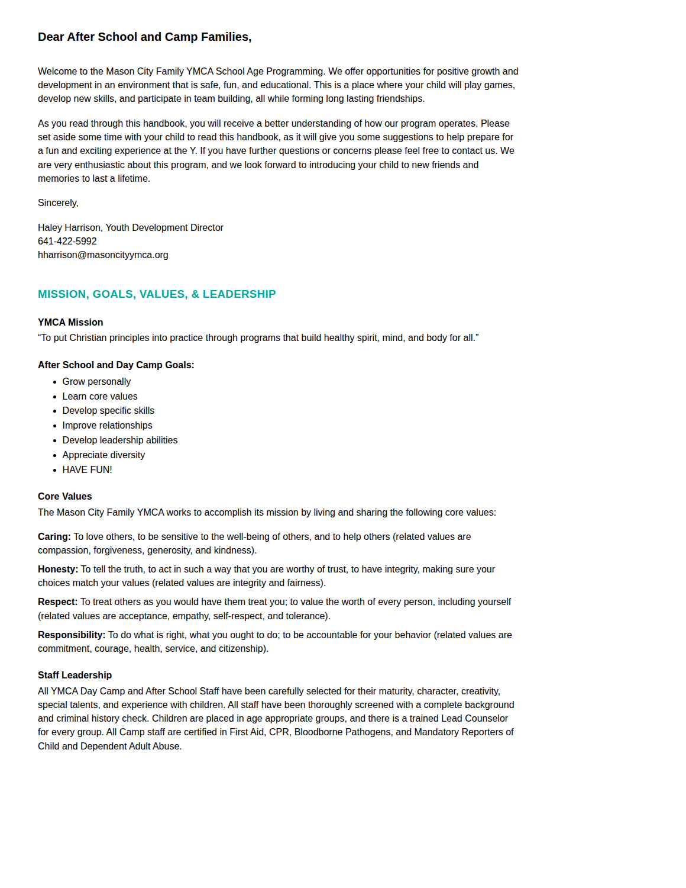Dear After School and Camp Families,
Welcome to the Mason City Family YMCA School Age Programming. We offer opportunities for positive growth and development in an environment that is safe, fun, and educational. This is a place where your child will play games, develop new skills, and participate in team building, all while forming long lasting friendships.
As you read through this handbook, you will receive a better understanding of how our program operates. Please set aside some time with your child to read this handbook, as it will give you some suggestions to help prepare for a fun and exciting experience at the Y. If you have further questions or concerns please feel free to contact us. We are very enthusiastic about this program, and we look forward to introducing your child to new friends and memories to last a lifetime.
Sincerely,
Haley Harrison, Youth Development Director
641-422-5992
hharrison@masoncityymca.org
MISSION, GOALS, VALUES, & LEADERSHIP
YMCA Mission
“To put Christian principles into practice through programs that build healthy spirit, mind, and body for all.”
After School and Day Camp Goals:
Grow personally
Learn core values
Develop specific skills
Improve relationships
Develop leadership abilities
Appreciate diversity
HAVE FUN!
Core Values
The Mason City Family YMCA works to accomplish its mission by living and sharing the following core values:
Caring: To love others, to be sensitive to the well-being of others, and to help others (related values are compassion, forgiveness, generosity, and kindness).
Honesty: To tell the truth, to act in such a way that you are worthy of trust, to have integrity, making sure your choices match your values (related values are integrity and fairness).
Respect: To treat others as you would have them treat you; to value the worth of every person, including yourself (related values are acceptance, empathy, self-respect, and tolerance).
Responsibility: To do what is right, what you ought to do; to be accountable for your behavior (related values are commitment, courage, health, service, and citizenship).
Staff Leadership
All YMCA Day Camp and After School Staff have been carefully selected for their maturity, character, creativity, special talents, and experience with children. All staff have been thoroughly screened with a complete background and criminal history check. Children are placed in age appropriate groups, and there is a trained Lead Counselor for every group. All Camp staff are certified in First Aid, CPR, Bloodborne Pathogens, and Mandatory Reporters of Child and Dependent Adult Abuse.